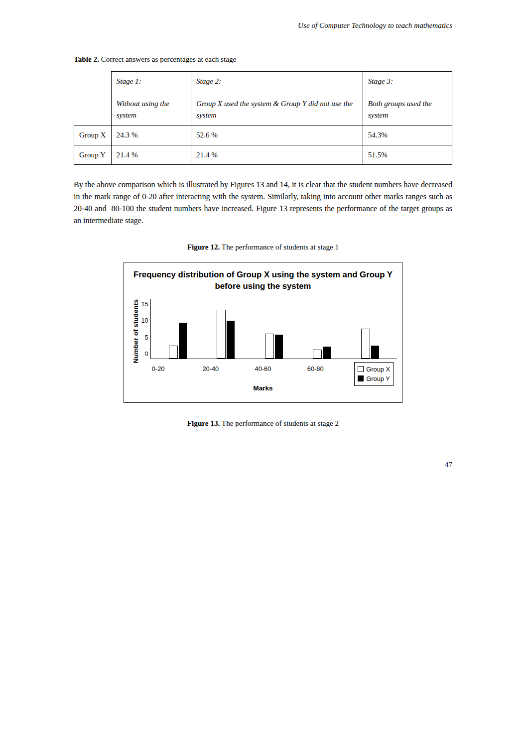Use of Computer Technology to teach mathematics
Table 2. Correct answers as percentages at each stage
| | Stage 1: Without using the system | Stage 2: Group X used the system & Group Y did not use the system | Stage 3: Both groups used the system |
| Group X | 24.3 % | 52.6 % | 54.3% |
| Group Y | 21.4 % | 21.4 % | 51.5% |
By the above comparison which is illustrated by Figures 13 and 14, it is clear that the student numbers have decreased in the mark range of 0-20 after interacting with the system. Similarly, taking into account other marks ranges such as 20-40 and 80-100 the student numbers have increased. Figure 13 represents the performance of the target groups as an intermediate stage.
Figure 12. The performance of students at stage 1
Frequency distribution of Group X using the system and Group Y before using the system
Number of students
15 10 5 0
0-20 20-40 40-60 60-80 80-
100
Marks
Group X
Group Y
Figure 13. The performance of students at stage 2
47